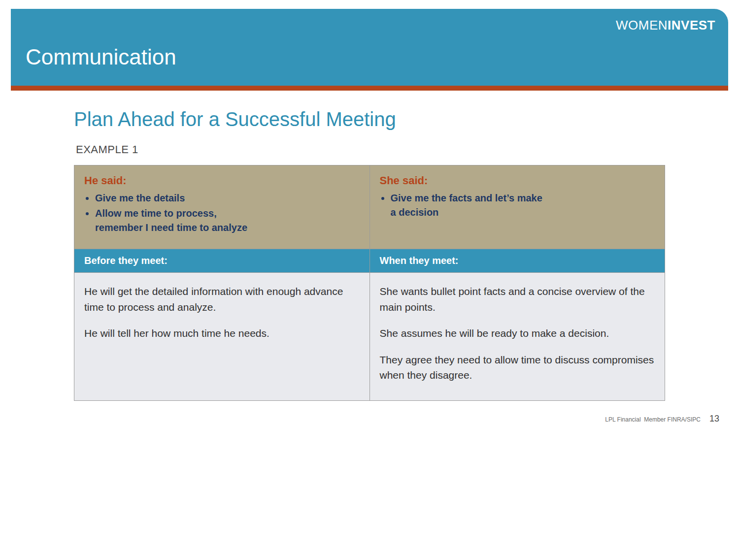WOMENINVEST
Communication
Plan Ahead for a Successful Meeting
EXAMPLE 1
| He said: Give me the details Allow me time to process, remember I need time to analyze | She said: Give me the facts and let’s make a decision |
| Before they meet: | When they meet: |
| He will get the detailed information with enough advance time to process and analyze. He will tell her how much time he needs. | She wants bullet point facts and a concise overview of the main points. She assumes he will be ready to make a decision. They agree they need to allow time to discuss compromises when they disagree. |
LPL Financial Member FINRA/SIPC 13